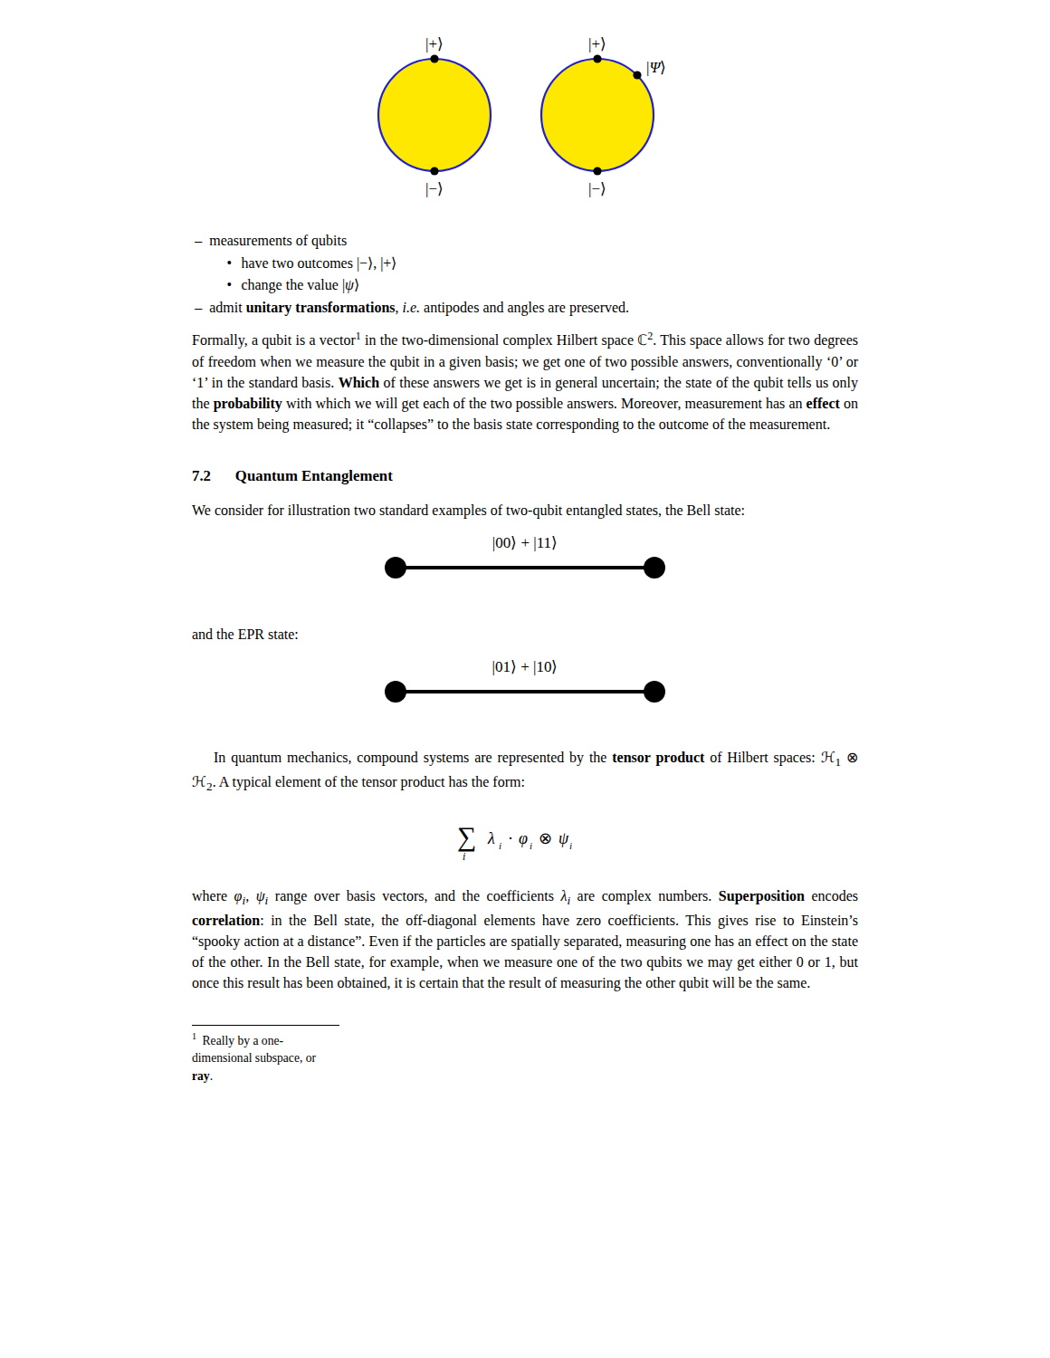|+⟩ |−⟩ |+⟩ |−⟩ |Ψ⟩
measurements of qubits
have two outcomes |−⟩, |+⟩
change the value |ψ⟩
admit unitary transformations, i.e. antipodes and angles are preserved.
Formally, a qubit is a vector1 in the two-dimensional complex Hilbert space ℂ2. This space allows for two degrees of freedom when we measure the qubit in a given basis; we get one of two possible answers, conventionally ‘0’ or ‘1’ in the standard basis. Which of these answers we get is in general uncertain; the state of the qubit tells us only the probability with which we will get each of the two possible answers. Moreover, measurement has an effect on the system being measured; it “collapses” to the basis state corresponding to the outcome of the measurement.
7.2 Quantum Entanglement
We consider for illustration two standard examples of two-qubit entangled states, the Bell state:
|00⟩ + |11⟩
and the EPR state:
|01⟩ + |10⟩
In quantum mechanics, compound systems are represented by the tensor product of Hilbert spaces: ℋ1 ⊗ ℋ2. A typical element of the tensor product has the form:
∑ i λ i · φ i ⊗ ψ i
where φi, ψi range over basis vectors, and the coefficients λi are complex numbers. Superposition encodes correlation: in the Bell state, the off-diagonal elements have zero coefficients. This gives rise to Einstein’s “spooky action at a distance”. Even if the particles are spatially separated, measuring one has an effect on the state of the other. In the Bell state, for example, when we measure one of the two qubits we may get either 0 or 1, but once this result has been obtained, it is certain that the result of measuring the other qubit will be the same.
1 Really by a one-dimensional subspace, or ray.